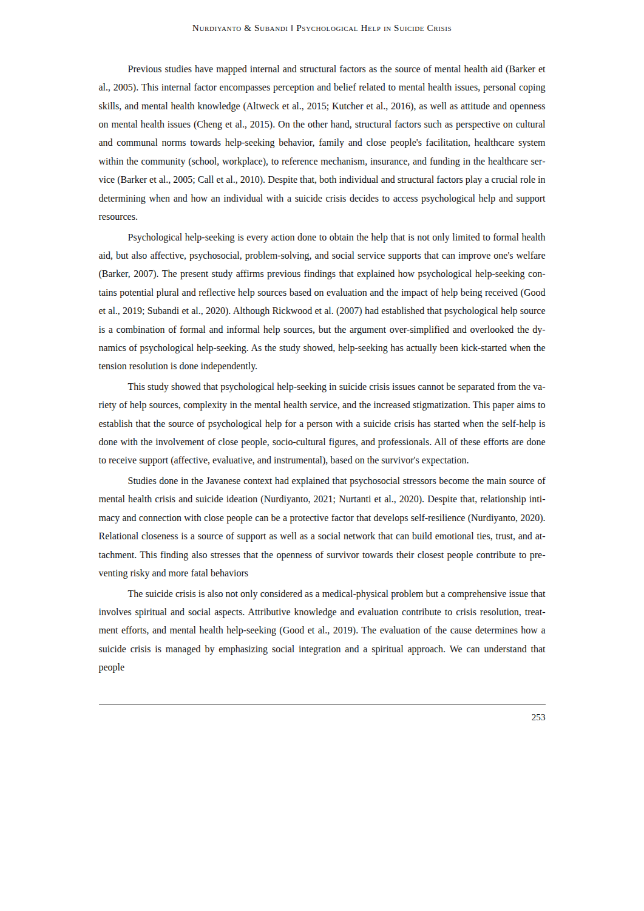Nurdiyanto & Subandi ‖ Psychological Help in Suicide Crisis
Previous studies have mapped internal and structural factors as the source of mental health aid (Barker et al., 2005). This internal factor encompasses perception and belief related to mental health issues, personal coping skills, and mental health knowledge (Altweck et al., 2015; Kutcher et al., 2016), as well as attitude and openness on mental health issues (Cheng et al., 2015). On the other hand, structural factors such as perspective on cultural and communal norms towards help-seeking behavior, family and close people's facilitation, healthcare system within the community (school, workplace), to reference mechanism, insurance, and funding in the healthcare service (Barker et al., 2005; Call et al., 2010). Despite that, both individual and structural factors play a crucial role in determining when and how an individual with a suicide crisis decides to access psychological help and support resources.
Psychological help-seeking is every action done to obtain the help that is not only limited to formal health aid, but also affective, psychosocial, problem-solving, and social service supports that can improve one's welfare (Barker, 2007). The present study affirms previous findings that explained how psychological help-seeking contains potential plural and reflective help sources based on evaluation and the impact of help being received (Good et al., 2019; Subandi et al., 2020). Although Rickwood et al. (2007) had established that psychological help source is a combination of formal and informal help sources, but the argument over-simplified and overlooked the dynamics of psychological help-seeking. As the study showed, help-seeking has actually been kick-started when the tension resolution is done independently.
This study showed that psychological help-seeking in suicide crisis issues cannot be separated from the variety of help sources, complexity in the mental health service, and the increased stigmatization. This paper aims to establish that the source of psychological help for a person with a suicide crisis has started when the self-help is done with the involvement of close people, socio-cultural figures, and professionals. All of these efforts are done to receive support (affective, evaluative, and instrumental), based on the survivor's expectation.
Studies done in the Javanese context had explained that psychosocial stressors become the main source of mental health crisis and suicide ideation (Nurdiyanto, 2021; Nurtanti et al., 2020). Despite that, relationship intimacy and connection with close people can be a protective factor that develops self-resilience (Nurdiyanto, 2020). Relational closeness is a source of support as well as a social network that can build emotional ties, trust, and attachment. This finding also stresses that the openness of survivor towards their closest people contribute to preventing risky and more fatal behaviors
The suicide crisis is also not only considered as a medical-physical problem but a comprehensive issue that involves spiritual and social aspects. Attributive knowledge and evaluation contribute to crisis resolution, treatment efforts, and mental health help-seeking (Good et al., 2019). The evaluation of the cause determines how a suicide crisis is managed by emphasizing social integration and a spiritual approach. We can understand that people
253